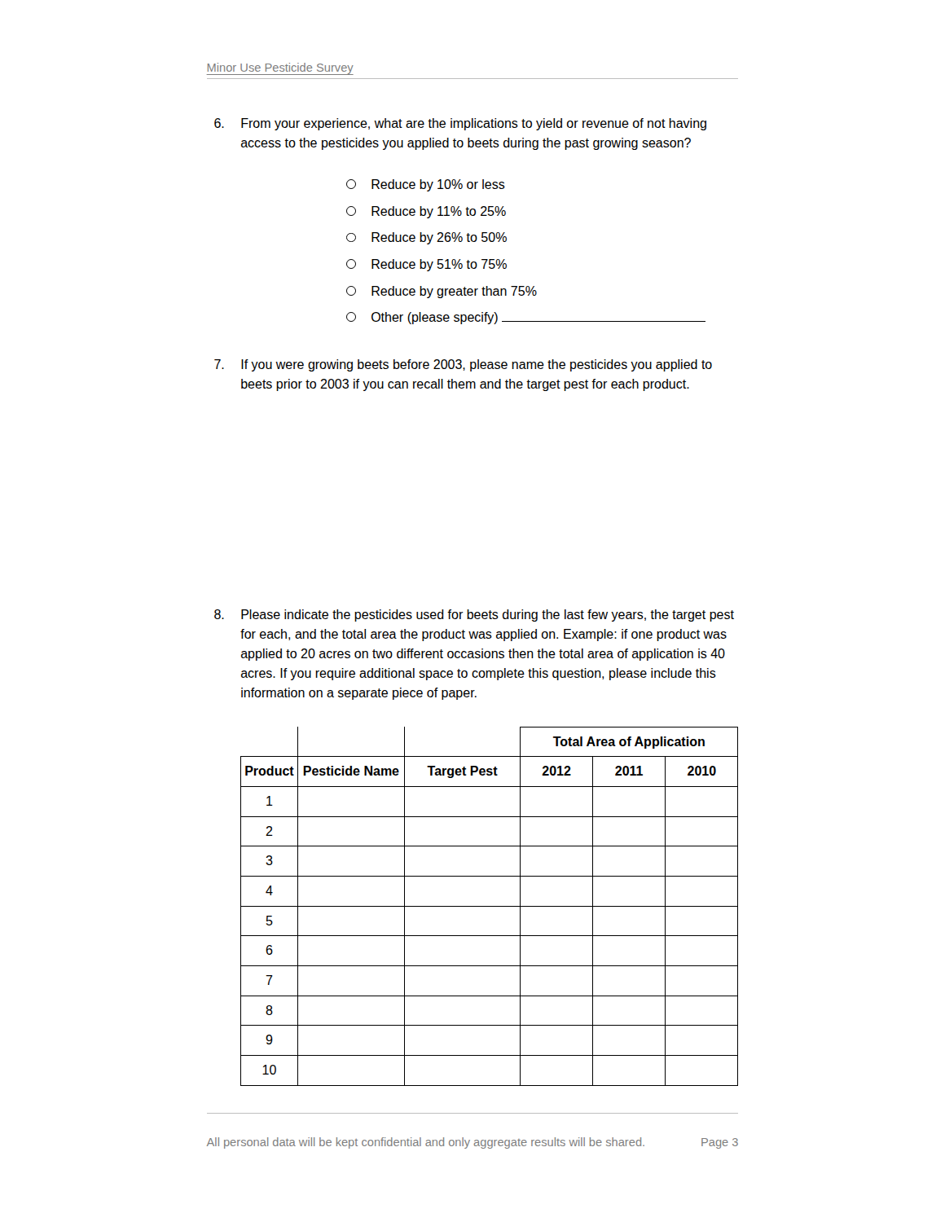Minor Use Pesticide Survey
From your experience, what are the implications to yield or revenue of not having access to the pesticides you applied to beets during the past growing season?
Reduce by 10% or less
Reduce by 11% to 25%
Reduce by 26% to 50%
Reduce by 51% to 75%
Reduce by greater than 75%
Other (please specify)
If you were growing beets before 2003, please name the pesticides you applied to beets prior to 2003 if you can recall them and the target pest for each product.
Please indicate the pesticides used for beets during the last few years, the target pest for each, and the total area the product was applied on. Example: if one product was applied to 20 acres on two different occasions then the total area of application is 40 acres. If you require additional space to complete this question, please include this information on a separate piece of paper.
| | | | Total Area of Application |
| --- | --- | --- | --- |
| Product | Pesticide Name | Target Pest | 2012 | 2011 | 2010 |
| 1 | | | | | |
| 2 | | | | | |
| 3 | | | | | |
| 4 | | | | | |
| 5 | | | | | |
| 6 | | | | | |
| 7 | | | | | |
| 8 | | | | | |
| 9 | | | | | |
| 10 | | | | | |
All personal data will be kept confidential and only aggregate results will be shared. Page 3